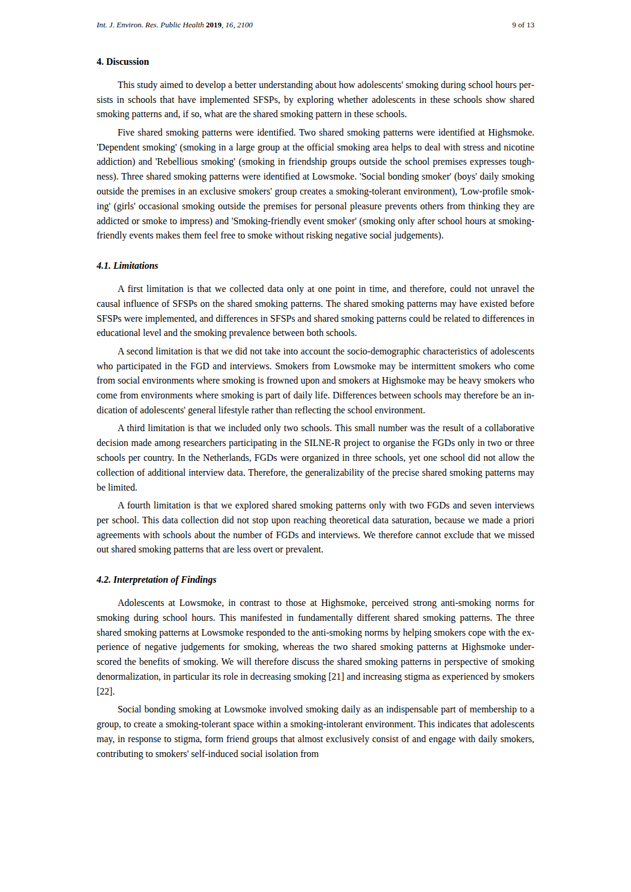Int. J. Environ. Res. Public Health 2019, 16, 2100 9 of 13
4. Discussion
This study aimed to develop a better understanding about how adolescents' smoking during school hours persists in schools that have implemented SFSPs, by exploring whether adolescents in these schools show shared smoking patterns and, if so, what are the shared smoking pattern in these schools.
Five shared smoking patterns were identified. Two shared smoking patterns were identified at Highsmoke. 'Dependent smoking' (smoking in a large group at the official smoking area helps to deal with stress and nicotine addiction) and 'Rebellious smoking' (smoking in friendship groups outside the school premises expresses toughness). Three shared smoking patterns were identified at Lowsmoke. 'Social bonding smoker' (boys' daily smoking outside the premises in an exclusive smokers' group creates a smoking-tolerant environment), 'Low-profile smoking' (girls' occasional smoking outside the premises for personal pleasure prevents others from thinking they are addicted or smoke to impress) and 'Smoking-friendly event smoker' (smoking only after school hours at smoking-friendly events makes them feel free to smoke without risking negative social judgements).
4.1. Limitations
A first limitation is that we collected data only at one point in time, and therefore, could not unravel the causal influence of SFSPs on the shared smoking patterns. The shared smoking patterns may have existed before SFSPs were implemented, and differences in SFSPs and shared smoking patterns could be related to differences in educational level and the smoking prevalence between both schools.
A second limitation is that we did not take into account the socio-demographic characteristics of adolescents who participated in the FGD and interviews. Smokers from Lowsmoke may be intermittent smokers who come from social environments where smoking is frowned upon and smokers at Highsmoke may be heavy smokers who come from environments where smoking is part of daily life. Differences between schools may therefore be an indication of adolescents' general lifestyle rather than reflecting the school environment.
A third limitation is that we included only two schools. This small number was the result of a collaborative decision made among researchers participating in the SILNE-R project to organise the FGDs only in two or three schools per country. In the Netherlands, FGDs were organized in three schools, yet one school did not allow the collection of additional interview data. Therefore, the generalizability of the precise shared smoking patterns may be limited.
A fourth limitation is that we explored shared smoking patterns only with two FGDs and seven interviews per school. This data collection did not stop upon reaching theoretical data saturation, because we made a priori agreements with schools about the number of FGDs and interviews. We therefore cannot exclude that we missed out shared smoking patterns that are less overt or prevalent.
4.2. Interpretation of Findings
Adolescents at Lowsmoke, in contrast to those at Highsmoke, perceived strong anti-smoking norms for smoking during school hours. This manifested in fundamentally different shared smoking patterns. The three shared smoking patterns at Lowsmoke responded to the anti-smoking norms by helping smokers cope with the experience of negative judgements for smoking, whereas the two shared smoking patterns at Highsmoke underscored the benefits of smoking. We will therefore discuss the shared smoking patterns in perspective of smoking denormalization, in particular its role in decreasing smoking [21] and increasing stigma as experienced by smokers [22].
Social bonding smoking at Lowsmoke involved smoking daily as an indispensable part of membership to a group, to create a smoking-tolerant space within a smoking-intolerant environment. This indicates that adolescents may, in response to stigma, form friend groups that almost exclusively consist of and engage with daily smokers, contributing to smokers' self-induced social isolation from